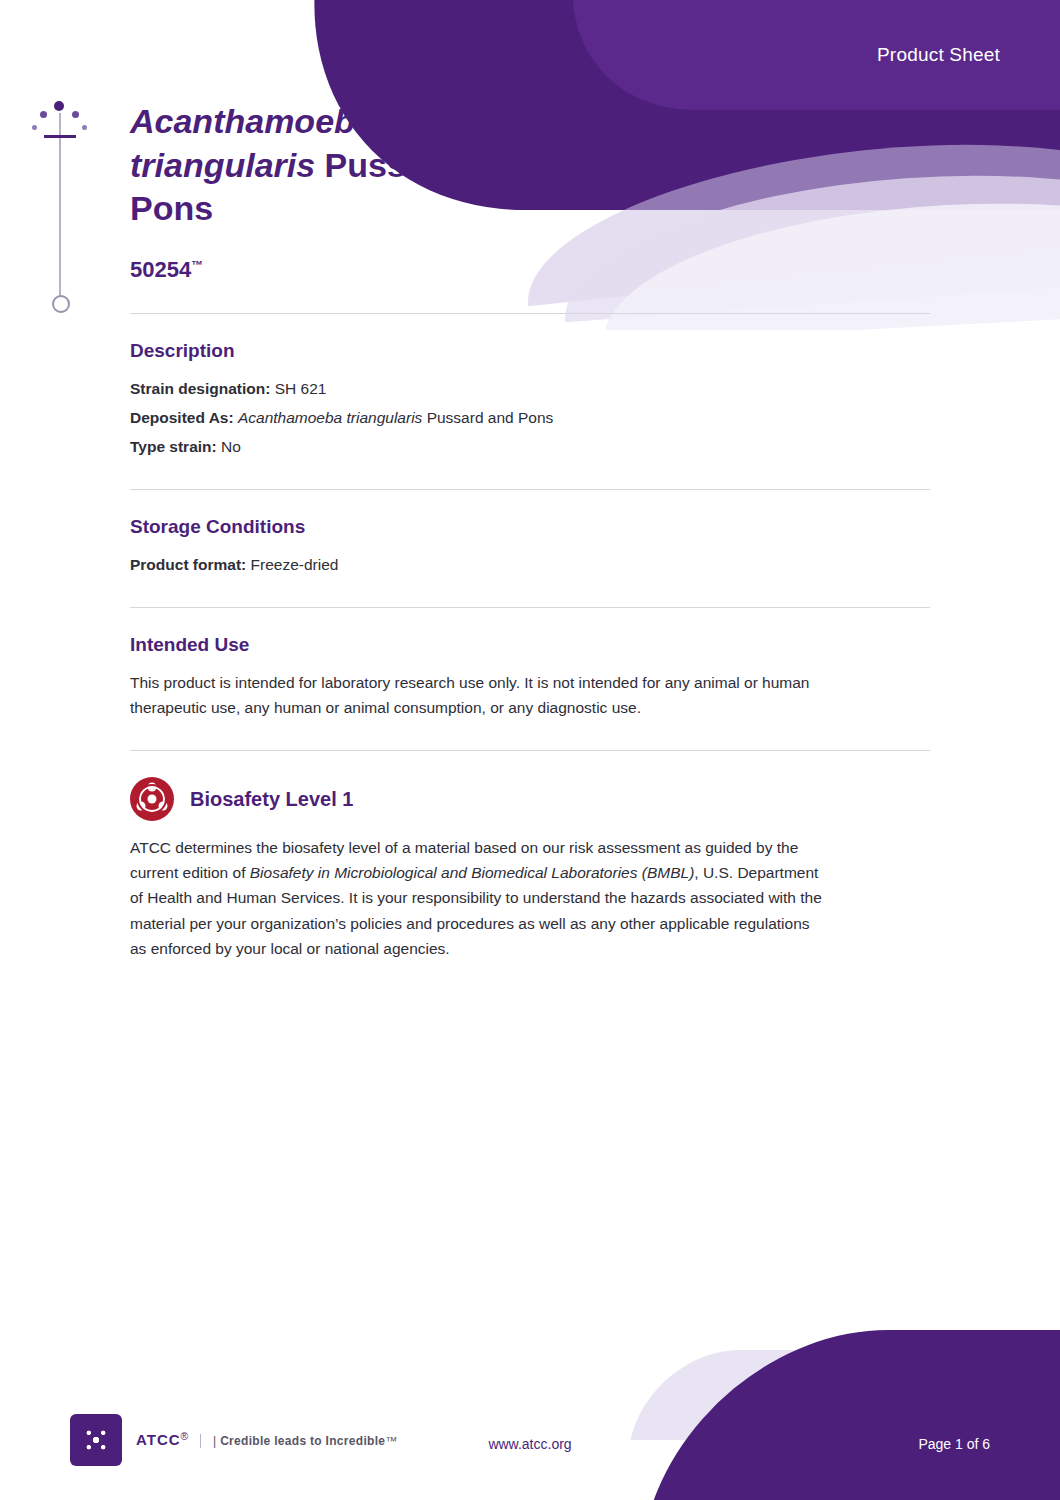Product Sheet
Acanthamoeba triangularis Pussard and Pons
50254™
Description
Strain designation: SH 621
Deposited As: Acanthamoeba triangularis Pussard and Pons
Type strain: No
Storage Conditions
Product format: Freeze-dried
Intended Use
This product is intended for laboratory research use only. It is not intended for any animal or human therapeutic use, any human or animal consumption, or any diagnostic use.
Biosafety Level 1
ATCC determines the biosafety level of a material based on our risk assessment as guided by the current edition of Biosafety in Microbiological and Biomedical Laboratories (BMBL), U.S. Department of Health and Human Services. It is your responsibility to understand the hazards associated with the material per your organization’s policies and procedures as well as any other applicable regulations as enforced by your local or national agencies.
ATCC® | Credible leads to Incredible™
www.atcc.org
Page 1 of 6